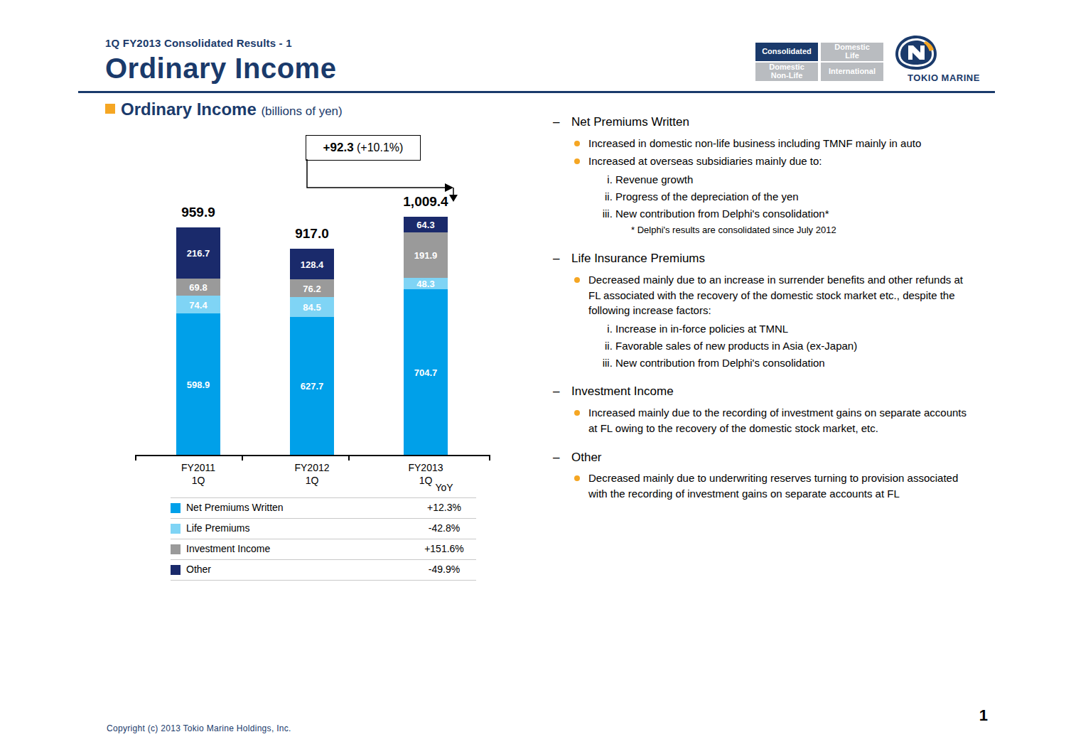1Q FY2013 Consolidated Results - 1
Ordinary Income
Consolidated
Domestic
Life
Domestic
Non-Life
International
TOKIO MARINE
Ordinary Income (billions of yen)
+92.3 (+10.1%)
216.7
69.8
74.4
598.9
959.9
FY2011
1Q
128.4
76.2
84.5
627.7
917.0
FY2012
1Q
64.3
191.9
48.3
704.7
1,009.4
FY2013
1Q
YoY
Net Premiums Written
+12.3%
Life Premiums
-42.8%
Investment Income
+151.6%
Other
-49.9%
Net Premiums Written
Increased in domestic non-life business including TMNF mainly in auto
Increased at overseas subsidiaries mainly due to:
Revenue growth
Progress of the depreciation of the yen
New contribution from Delphi's consolidation*
* Delphi's results are consolidated since July 2012
Life Insurance Premiums
Decreased mainly due to an increase in surrender benefits and other refunds at FL associated with the recovery of the domestic stock market etc., despite the following increase factors:
Increase in in-force policies at TMNL
Favorable sales of new products in Asia (ex-Japan)
New contribution from Delphi's consolidation
Investment Income
Increased mainly due to the recording of investment gains on separate accounts at FL owing to the recovery of the domestic stock market, etc.
Other
Decreased mainly due to underwriting reserves turning to provision associated with the recording of investment gains on separate accounts at FL
1
Copyright (c) 2013 Tokio Marine Holdings, Inc.